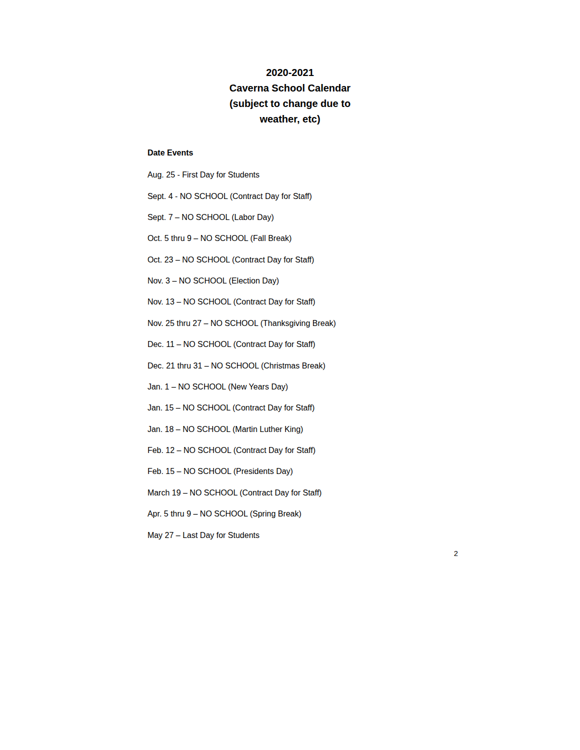2020-2021 Caverna School Calendar (subject to change due to weather, etc)
Date Events
Aug. 25 - First Day for Students
Sept. 4 - NO SCHOOL (Contract Day for Staff)
Sept. 7 – NO SCHOOL (Labor Day)
Oct. 5 thru 9 – NO SCHOOL (Fall Break)
Oct. 23 – NO SCHOOL (Contract Day for Staff)
Nov. 3 – NO SCHOOL (Election Day)
Nov. 13 – NO SCHOOL (Contract Day for Staff)
Nov. 25 thru 27 – NO SCHOOL (Thanksgiving Break)
Dec. 11 – NO SCHOOL (Contract Day for Staff)
Dec. 21 thru 31 – NO SCHOOL (Christmas Break)
Jan. 1 – NO SCHOOL (New Years Day)
Jan. 15 – NO SCHOOL (Contract Day for Staff)
Jan. 18 – NO SCHOOL (Martin Luther King)
Feb. 12 – NO SCHOOL (Contract Day for Staff)
Feb. 15 – NO SCHOOL (Presidents Day)
March 19 – NO SCHOOL (Contract Day for Staff)
Apr. 5 thru 9 – NO SCHOOL (Spring Break)
May 27 – Last Day for Students
2